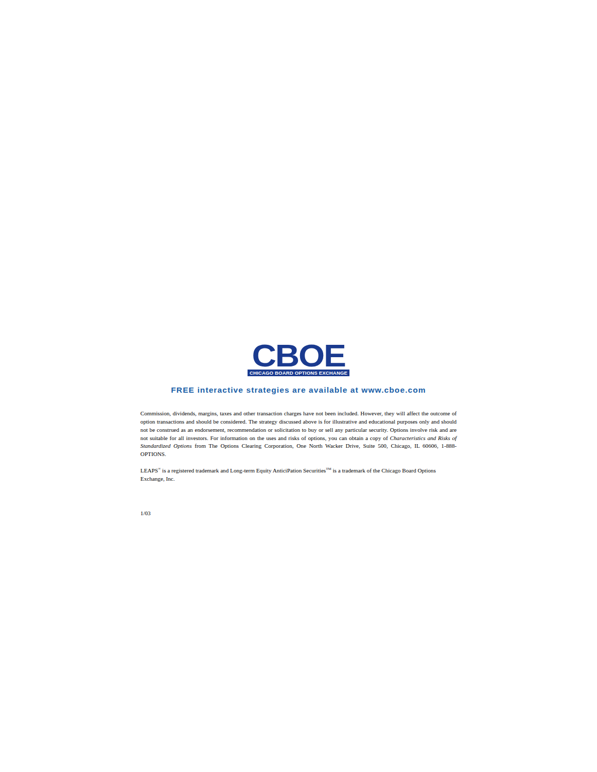CBOE CHICAGO BOARD OPTIONS EXCHANGE
FREE interactive strategies are available at www.cboe.com
Commission, dividends, margins, taxes and other transaction charges have not been included. However, they will affect the outcome of option transactions and should be considered. The strategy discussed above is for illustrative and educational purposes only and should not be construed as an endorsement, recommendation or solicitation to buy or sell any particular security. Options involve risk and are not suitable for all investors. For information on the uses and risks of options, you can obtain a copy of Characteristics and Risks of Standardized Options from The Options Clearing Corporation, One North Wacker Drive, Suite 500, Chicago, IL 60606, 1-888-OPTIONS.
LEAPS® is a registered trademark and Long-term Equity AnticiPation SecuritiesTM is a trademark of the Chicago Board Options Exchange, Inc.
1/03